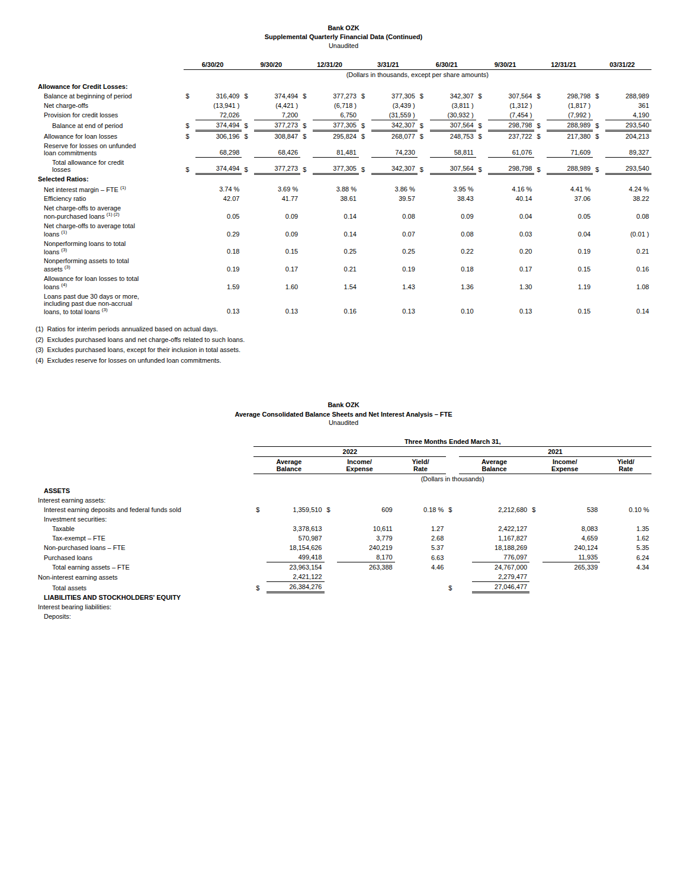Bank OZK
Supplemental Quarterly Financial Data (Continued)
Unaudited
| | 6/30/20 | 9/30/20 | 12/31/20 | 3/31/21 | 6/30/21 | 9/30/21 | 12/31/21 | 03/31/22 |
| | (Dollars in thousands, except per share amounts) |
| Allowance for Credit Losses: | |
| Balance at beginning of period | $ | 316,409 | $ | 374,494 | $ | 377,273 | $ | 377,305 | $ | 342,307 | $ | 307,564 | $ | 298,798 | $ | 288,989 |
| Net charge-offs | | (13,941 ) | | (4,421 ) | | (6,718 ) | | (3,439 ) | | (3,811 ) | | (1,312 ) | | (1,817 ) | | 361 |
| Provision for credit losses | | 72,026 | | 7,200 | | 6,750 | | (31,559 ) | | (30,932 ) | | (7,454 ) | | (7,992 ) | | 4,190 |
| Balance at end of period | $ | 374,494 | $ | 377,273 | $ | 377,305 | $ | 342,307 | $ | 307,564 | $ | 298,798 | $ | 288,989 | $ | 293,540 |
| Allowance for loan losses | $ | 306,196 | $ | 308,847 | $ | 295,824 | $ | 268,077 | $ | 248,753 | $ | 237,722 | $ | 217,380 | $ | 204,213 |
| Reserve for losses on unfunded loan commitments | | 68,298 | | 68,426 | | 81,481 | | 74,230 | | 58,811 | | 61,076 | | 71,609 | | 89,327 |
| Total allowance for credit losses | $ | 374,494 | $ | 377,273 | $ | 377,305 | $ | 342,307 | $ | 307,564 | $ | 298,798 | $ | 288,989 | $ | 293,540 |
| Selected Ratios: | |
| Net interest margin – FTE (1) | | 3.74 % | | 3.69 % | | 3.88 % | | 3.86 % | | 3.95 % | | 4.16 % | | 4.41 % | | 4.24 % |
| Efficiency ratio | | 42.07 | | 41.77 | | 38.61 | | 39.57 | | 38.43 | | 40.14 | | 37.06 | | 38.22 |
| Net charge-offs to average non-purchased loans (1) (2) | | 0.05 | | 0.09 | | 0.14 | | 0.08 | | 0.09 | | 0.04 | | 0.05 | | 0.08 |
| Net charge-offs to average total loans (1) | | 0.29 | | 0.09 | | 0.14 | | 0.07 | | 0.08 | | 0.03 | | 0.04 | | (0.01 ) |
| Nonperforming loans to total loans (3) | | 0.18 | | 0.15 | | 0.25 | | 0.25 | | 0.22 | | 0.20 | | 0.19 | | 0.21 |
| Nonperforming assets to total assets (3) | | 0.19 | | 0.17 | | 0.21 | | 0.19 | | 0.18 | | 0.17 | | 0.15 | | 0.16 |
| Allowance for loan losses to total loans (4) | | 1.59 | | 1.60 | | 1.54 | | 1.43 | | 1.36 | | 1.30 | | 1.19 | | 1.08 |
| Loans past due 30 days or more, including past due non-accrual loans, to total loans (3) | | 0.13 | | 0.13 | | 0.16 | | 0.13 | | 0.10 | | 0.13 | | 0.15 | | 0.14 |
(1) Ratios for interim periods annualized based on actual days.
(2) Excludes purchased loans and net charge-offs related to such loans.
(3) Excludes purchased loans, except for their inclusion in total assets.
(4) Excludes reserve for losses on unfunded loan commitments.
Bank OZK
Average Consolidated Balance Sheets and Net Interest Analysis – FTE
Unaudited
| | Three Months Ended March 31, |
| | 2022 | | 2021 |
| | Average Balance | Income/ Expense | Yield/ Rate | | Average Balance | Income/ Expense | Yield/ Rate |
| | (Dollars in thousands) |
| ASSETS | |
| Interest earning assets: | |
| Interest earning deposits and federal funds sold | $ | 1,359,510 | $ | 609 | 0.18 % | $ | | 2,212,680 | $ | 538 | 0.10 % |
| Investment securities: | |
| Taxable | | 3,378,613 | | 10,611 | 1.27 | | | 2,422,127 | | 8,083 | 1.35 |
| Tax-exempt – FTE | | 570,987 | | 3,779 | 2.68 | | | 1,167,827 | | 4,659 | 1.62 |
| Non-purchased loans – FTE | | 18,154,626 | | 240,219 | 5.37 | | | 18,188,269 | | 240,124 | 5.35 |
| Purchased loans | | 499,418 | | 8,170 | 6.63 | | | 776,097 | | 11,935 | 6.24 |
| Total earning assets – FTE | | 23,963,154 | | 263,388 | 4.46 | | | 24,767,000 | | 265,339 | 4.34 |
| Non-interest earning assets | | 2,421,122 | | | | | | 2,279,477 | | | |
| Total assets | $ | 26,384,276 | | | | $ | | 27,046,477 | | | |
| LIABILITIES AND STOCKHOLDERS' EQUITY | |
| Interest bearing liabilities: | |
| Deposits: | |